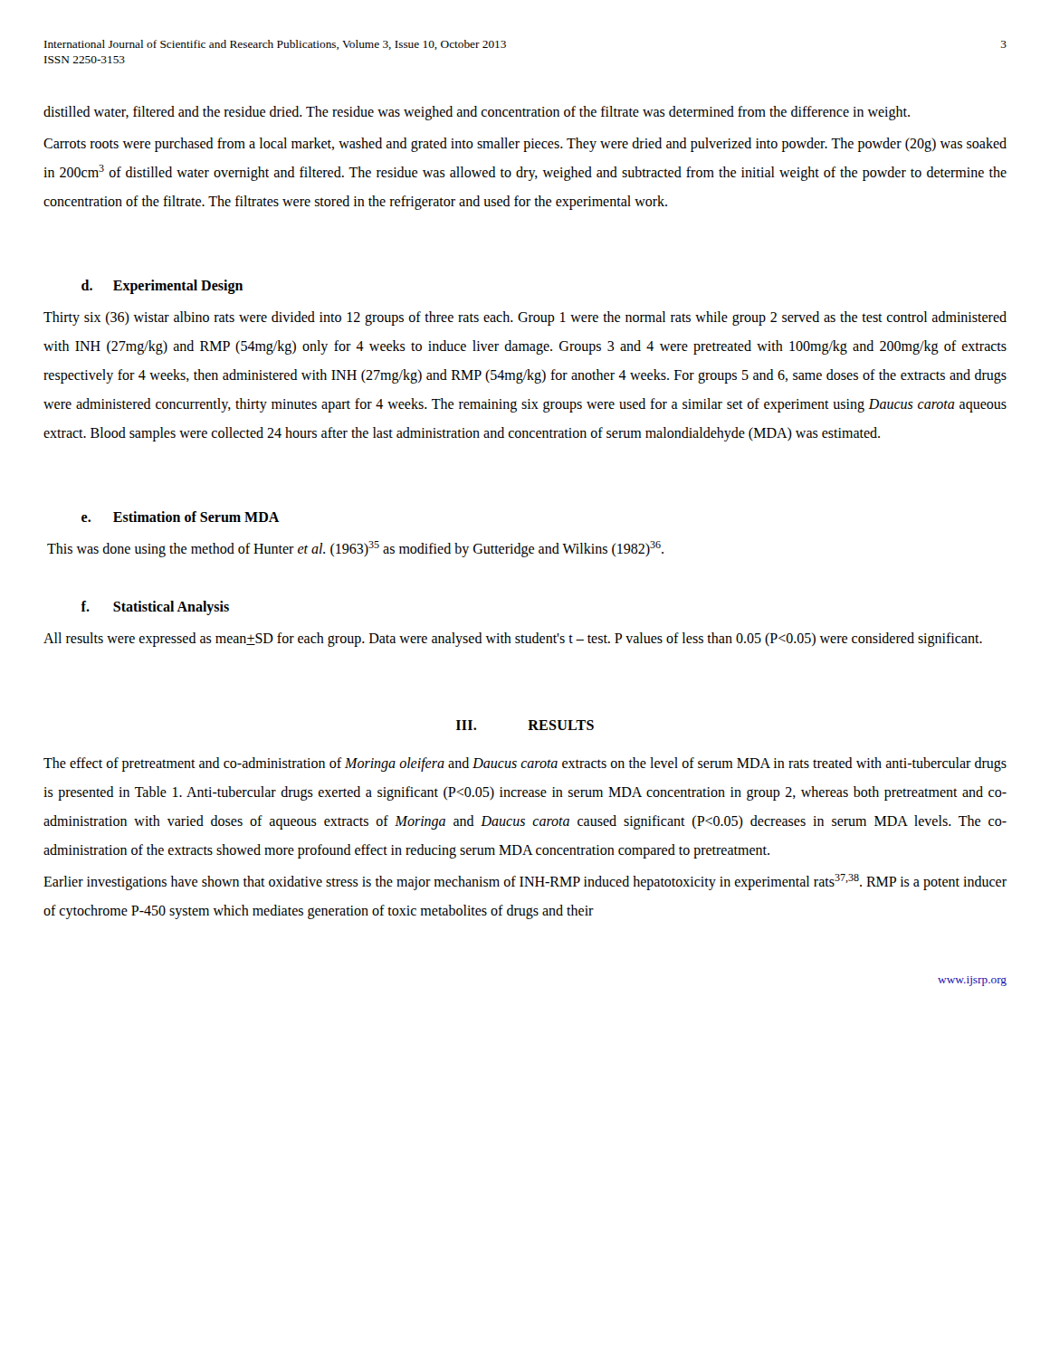International Journal of Scientific and Research Publications, Volume 3, Issue 10, October 2013 ISSN 2250-3153 3
distilled water, filtered and the residue dried. The residue was weighed and concentration of the filtrate was determined from the difference in weight.
Carrots roots were purchased from a local market, washed and grated into smaller pieces. They were dried and pulverized into powder. The powder (20g) was soaked in 200cm3 of distilled water overnight and filtered. The residue was allowed to dry, weighed and subtracted from the initial weight of the powder to determine the concentration of the filtrate. The filtrates were stored in the refrigerator and used for the experimental work.
d. Experimental Design
Thirty six (36) wistar albino rats were divided into 12 groups of three rats each. Group 1 were the normal rats while group 2 served as the test control administered with INH (27mg/kg) and RMP (54mg/kg) only for 4 weeks to induce liver damage. Groups 3 and 4 were pretreated with 100mg/kg and 200mg/kg of extracts respectively for 4 weeks, then administered with INH (27mg/kg) and RMP (54mg/kg) for another 4 weeks. For groups 5 and 6, same doses of the extracts and drugs were administered concurrently, thirty minutes apart for 4 weeks. The remaining six groups were used for a similar set of experiment using Daucus carota aqueous extract. Blood samples were collected 24 hours after the last administration and concentration of serum malondialdehyde (MDA) was estimated.
e. Estimation of Serum MDA
This was done using the method of Hunter et al. (1963)35 as modified by Gutteridge and Wilkins (1982)36.
f. Statistical Analysis
All results were expressed as mean+SD for each group. Data were analysed with student's t – test. P values of less than 0.05 (P<0.05) were considered significant.
III. RESULTS
The effect of pretreatment and co-administration of Moringa oleifera and Daucus carota extracts on the level of serum MDA in rats treated with anti-tubercular drugs is presented in Table 1. Anti-tubercular drugs exerted a significant (P<0.05) increase in serum MDA concentration in group 2, whereas both pretreatment and co-administration with varied doses of aqueous extracts of Moringa and Daucus carota caused significant (P<0.05) decreases in serum MDA levels. The co-administration of the extracts showed more profound effect in reducing serum MDA concentration compared to pretreatment.
Earlier investigations have shown that oxidative stress is the major mechanism of INH-RMP induced hepatotoxicity in experimental rats37,38. RMP is a potent inducer of cytochrome P-450 system which mediates generation of toxic metabolites of drugs and their
www.ijsrp.org